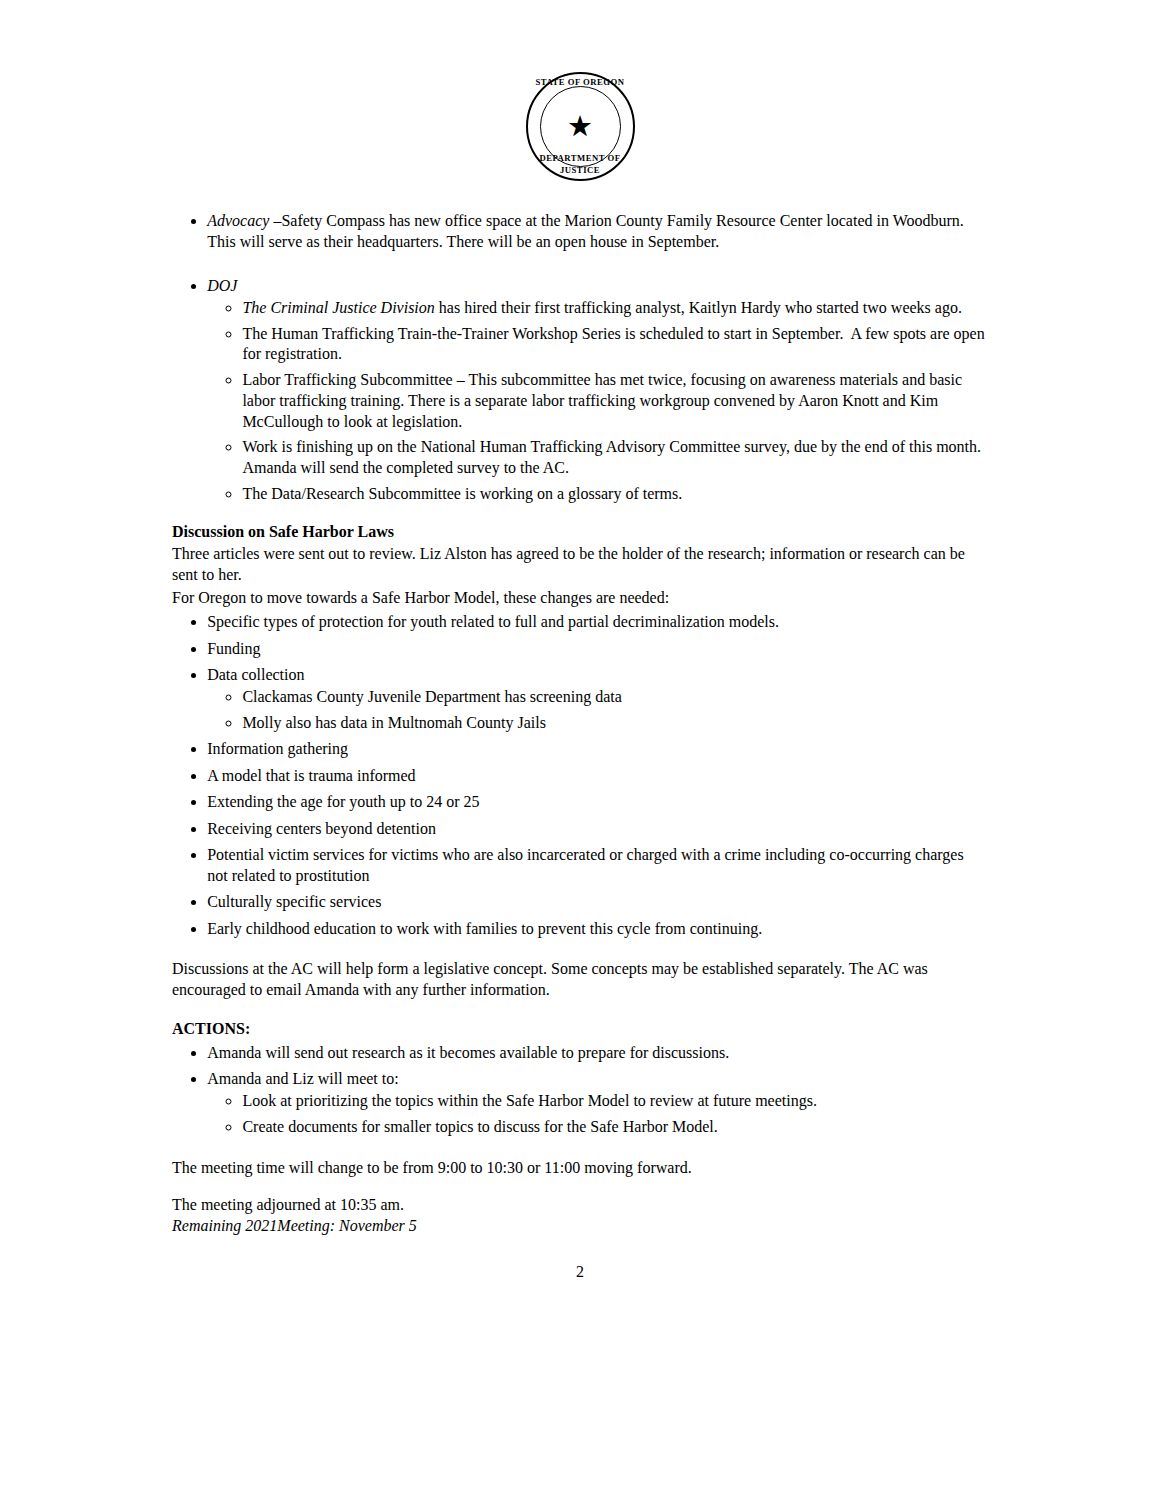State of Oregon
★
Department of Justice
Advocacy –Safety Compass has new office space at the Marion County Family Resource Center located in Woodburn. This will serve as their headquarters. There will be an open house in September.
DOJ
The Criminal Justice Division has hired their first trafficking analyst, Kaitlyn Hardy who started two weeks ago.
The Human Trafficking Train-the-Trainer Workshop Series is scheduled to start in September. A few spots are open for registration.
Labor Trafficking Subcommittee – This subcommittee has met twice, focusing on awareness materials and basic labor trafficking training. There is a separate labor trafficking workgroup convened by Aaron Knott and Kim McCullough to look at legislation.
Work is finishing up on the National Human Trafficking Advisory Committee survey, due by the end of this month. Amanda will send the completed survey to the AC.
The Data/Research Subcommittee is working on a glossary of terms.
Discussion on Safe Harbor Laws
Three articles were sent out to review. Liz Alston has agreed to be the holder of the research; information or research can be sent to her.
For Oregon to move towards a Safe Harbor Model, these changes are needed:
Specific types of protection for youth related to full and partial decriminalization models.
Funding
Data collection
Clackamas County Juvenile Department has screening data
Molly also has data in Multnomah County Jails
Information gathering
A model that is trauma informed
Extending the age for youth up to 24 or 25
Receiving centers beyond detention
Potential victim services for victims who are also incarcerated or charged with a crime including co-occurring charges not related to prostitution
Culturally specific services
Early childhood education to work with families to prevent this cycle from continuing.
Discussions at the AC will help form a legislative concept. Some concepts may be established separately. The AC was encouraged to email Amanda with any further information.
ACTIONS:
Amanda will send out research as it becomes available to prepare for discussions.
Amanda and Liz will meet to:
Look at prioritizing the topics within the Safe Harbor Model to review at future meetings.
Create documents for smaller topics to discuss for the Safe Harbor Model.
The meeting time will change to be from 9:00 to 10:30 or 11:00 moving forward.
The meeting adjourned at 10:35 am.
Remaining 2021Meeting: November 5
2